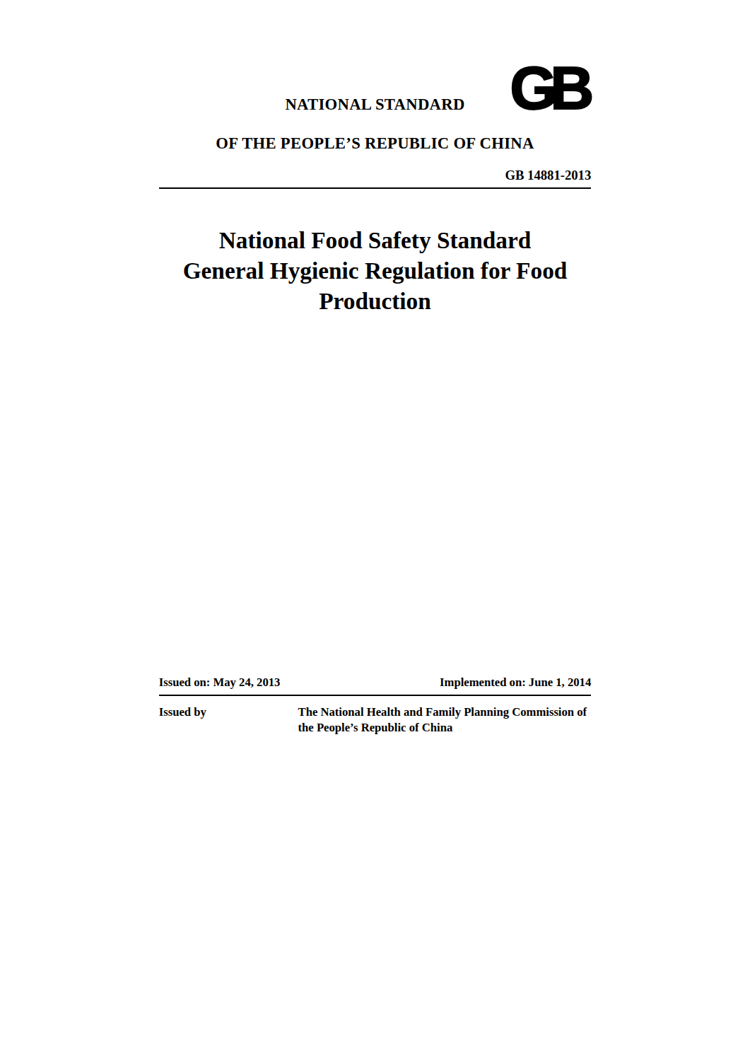GB
NATIONAL STANDARD
OF THE PEOPLE’S REPUBLIC OF CHINA
GB 14881-2013
National Food Safety Standard
General Hygienic Regulation for Food
Production
Issued on: May 24, 2013 Implemented on: June 1, 2014
Issued by
The National Health and Family Planning Commission of the People’s Republic of China